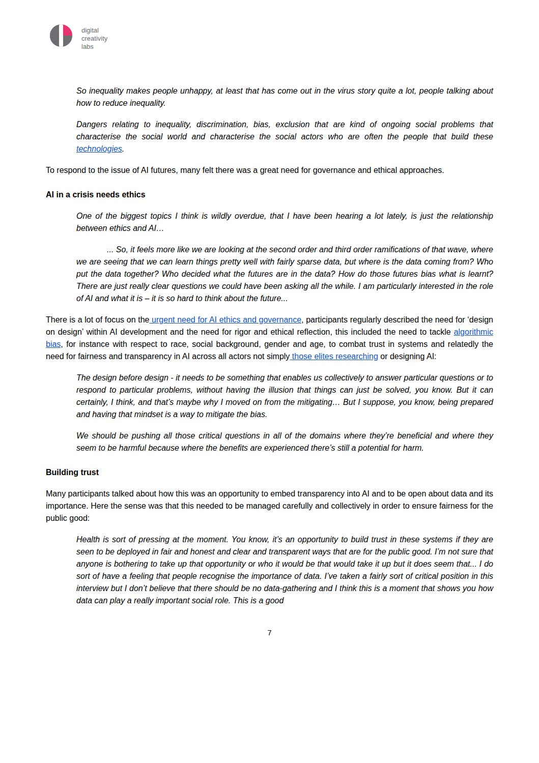digital creativity labs
So inequality makes people unhappy, at least that has come out in the virus story quite a lot, people talking about how to reduce inequality.
Dangers relating to inequality, discrimination, bias, exclusion that are kind of ongoing social problems that characterise the social world and characterise the social actors who are often the people that build these technologies.
To respond to the issue of AI futures, many felt there was a great need for governance and ethical approaches.
AI in a crisis needs ethics
One of the biggest topics I think is wildly overdue, that I have been hearing a lot lately, is just the relationship between ethics and AI…
... So, it feels more like we are looking at the second order and third order ramifications of that wave, where we are seeing that we can learn things pretty well with fairly sparse data, but where is the data coming from? Who put the data together? Who decided what the futures are in the data? How do those futures bias what is learnt? There are just really clear questions we could have been asking all the while. I am particularly interested in the role of AI and what it is – it is so hard to think about the future...
There is a lot of focus on the urgent need for AI ethics and governance, participants regularly described the need for ‘design on design’ within AI development and the need for rigor and ethical reflection, this included the need to tackle algorithmic bias, for instance with respect to race, social background, gender and age, to combat trust in systems and relatedly the need for fairness and transparency in AI across all actors not simply those elites researching or designing AI:
The design before design - it needs to be something that enables us collectively to answer particular questions or to respond to particular problems, without having the illusion that things can just be solved, you know. But it can certainly, I think, and that’s maybe why I moved on from the mitigating… But I suppose, you know, being prepared and having that mindset is a way to mitigate the bias.
We should be pushing all those critical questions in all of the domains where they’re beneficial and where they seem to be harmful because where the benefits are experienced there’s still a potential for harm.
Building trust
Many participants talked about how this was an opportunity to embed transparency into AI and to be open about data and its importance. Here the sense was that this needed to be managed carefully and collectively in order to ensure fairness for the public good:
Health is sort of pressing at the moment. You know, it’s an opportunity to build trust in these systems if they are seen to be deployed in fair and honest and clear and transparent ways that are for the public good. I’m not sure that anyone is bothering to take up that opportunity or who it would be that would take it up but it does seem that... I do sort of have a feeling that people recognise the importance of data. I’ve taken a fairly sort of critical position in this interview but I don’t believe that there should be no data-gathering and I think this is a moment that shows you how data can play a really important social role. This is a good
7